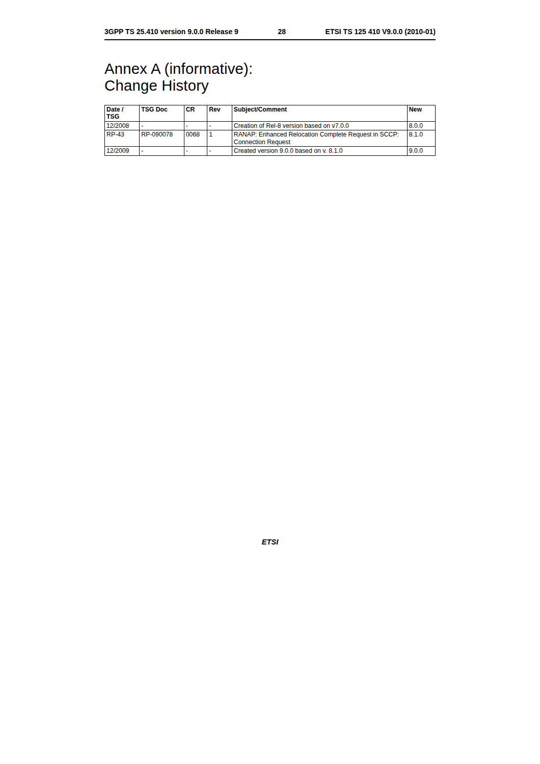3GPP TS 25.410 version 9.0.0 Release 9
28
ETSI TS 125 410 V9.0.0 (2010-01)
Annex A (informative):
Change History
| Date / TSG | TSG Doc | CR | Rev | Subject/Comment | New |
| --- | --- | --- | --- | --- | --- |
| 12/2008 | - | - | - | Creation of Rel-8 version based on v7.0.0 | 8.0.0 |
| RP-43 | RP-090078 | 0068 | 1 | RANAP: Enhanced Relocation Complete Request in SCCP: Connection Request | 8.1.0 |
| 12/2009 | - | - | - | Created version 9.0.0 based on v. 8.1.0 | 9.0.0 |
ETSI